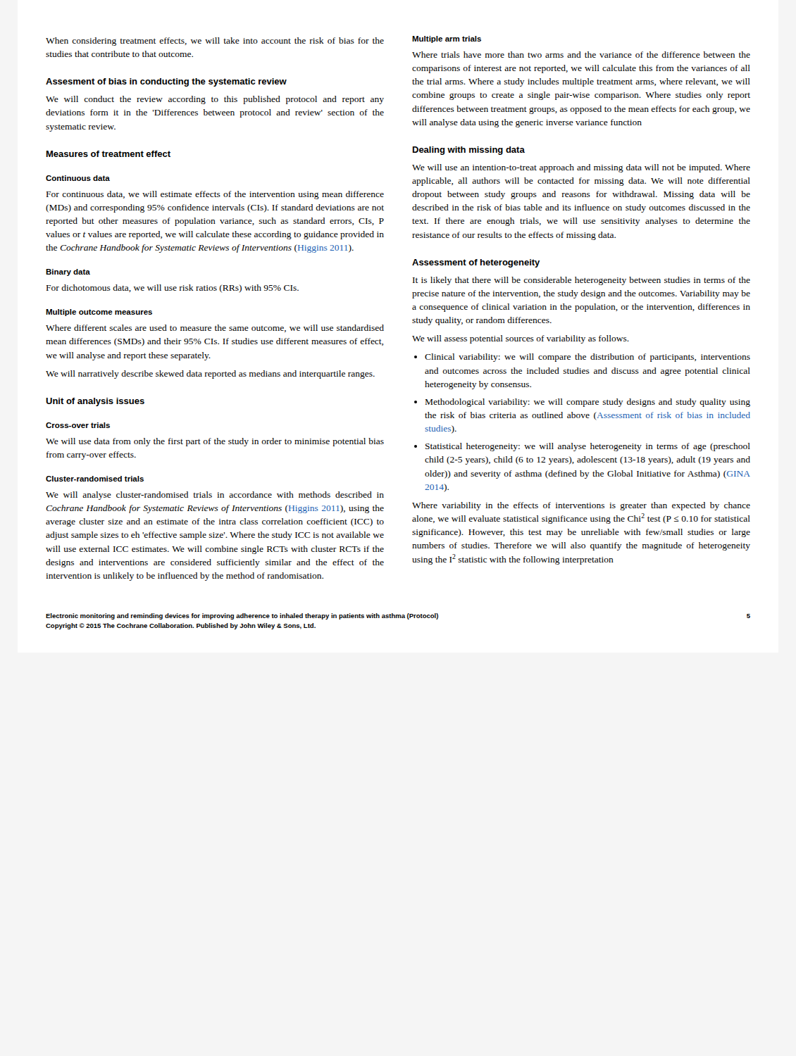When considering treatment effects, we will take into account the risk of bias for the studies that contribute to that outcome.
Assesment of bias in conducting the systematic review
We will conduct the review according to this published protocol and report any deviations form it in the 'Differences between protocol and review' section of the systematic review.
Measures of treatment effect
Continuous data
For continuous data, we will estimate effects of the intervention using mean difference (MDs) and corresponding 95% confidence intervals (CIs). If standard deviations are not reported but other measures of population variance, such as standard errors, CIs, P values or t values are reported, we will calculate these according to guidance provided in the Cochrane Handbook for Systematic Reviews of Interventions (Higgins 2011).
Binary data
For dichotomous data, we will use risk ratios (RRs) with 95% CIs.
Multiple outcome measures
Where different scales are used to measure the same outcome, we will use standardised mean differences (SMDs) and their 95% CIs. If studies use different measures of effect, we will analyse and report these separately.
We will narratively describe skewed data reported as medians and interquartile ranges.
Unit of analysis issues
Cross-over trials
We will use data from only the first part of the study in order to minimise potential bias from carry-over effects.
Cluster-randomised trials
We will analyse cluster-randomised trials in accordance with methods described in Cochrane Handbook for Systematic Reviews of Interventions (Higgins 2011), using the average cluster size and an estimate of the intra class correlation coefficient (ICC) to adjust sample sizes to eh 'effective sample size'. Where the study ICC is not available we will use external ICC estimates. We will combine single RCTs with cluster RCTs if the designs and interventions are considered sufficiently similar and the effect of the intervention is unlikely to be influenced by the method of randomisation.
Multiple arm trials
Where trials have more than two arms and the variance of the difference between the comparisons of interest are not reported, we will calculate this from the variances of all the trial arms. Where a study includes multiple treatment arms, where relevant, we will combine groups to create a single pair-wise comparison. Where studies only report differences between treatment groups, as opposed to the mean effects for each group, we will analyse data using the generic inverse variance function
Dealing with missing data
We will use an intention-to-treat approach and missing data will not be imputed. Where applicable, all authors will be contacted for missing data. We will note differential dropout between study groups and reasons for withdrawal. Missing data will be described in the risk of bias table and its influence on study outcomes discussed in the text. If there are enough trials, we will use sensitivity analyses to determine the resistance of our results to the effects of missing data.
Assessment of heterogeneity
It is likely that there will be considerable heterogeneity between studies in terms of the precise nature of the intervention, the study design and the outcomes. Variability may be a consequence of clinical variation in the population, or the intervention, differences in study quality, or random differences.
We will assess potential sources of variability as follows.
Clinical variability: we will compare the distribution of participants, interventions and outcomes across the included studies and discuss and agree potential clinical heterogeneity by consensus.
Methodological variability: we will compare study designs and study quality using the risk of bias criteria as outlined above (Assessment of risk of bias in included studies).
Statistical heterogeneity: we will analyse heterogeneity in terms of age (preschool child (2-5 years), child (6 to 12 years), adolescent (13-18 years), adult (19 years and older)) and severity of asthma (defined by the Global Initiative for Asthma) (GINA 2014).
Where variability in the effects of interventions is greater than expected by chance alone, we will evaluate statistical significance using the Chi2 test (P ≤ 0.10 for statistical significance). However, this test may be unreliable with few/small studies or large numbers of studies. Therefore we will also quantify the magnitude of heterogeneity using the I2 statistic with the following interpretation
5 Electronic monitoring and reminding devices for improving adherence to inhaled therapy in patients with asthma (Protocol)
Copyright © 2015 The Cochrane Collaboration. Published by John Wiley & Sons, Ltd.